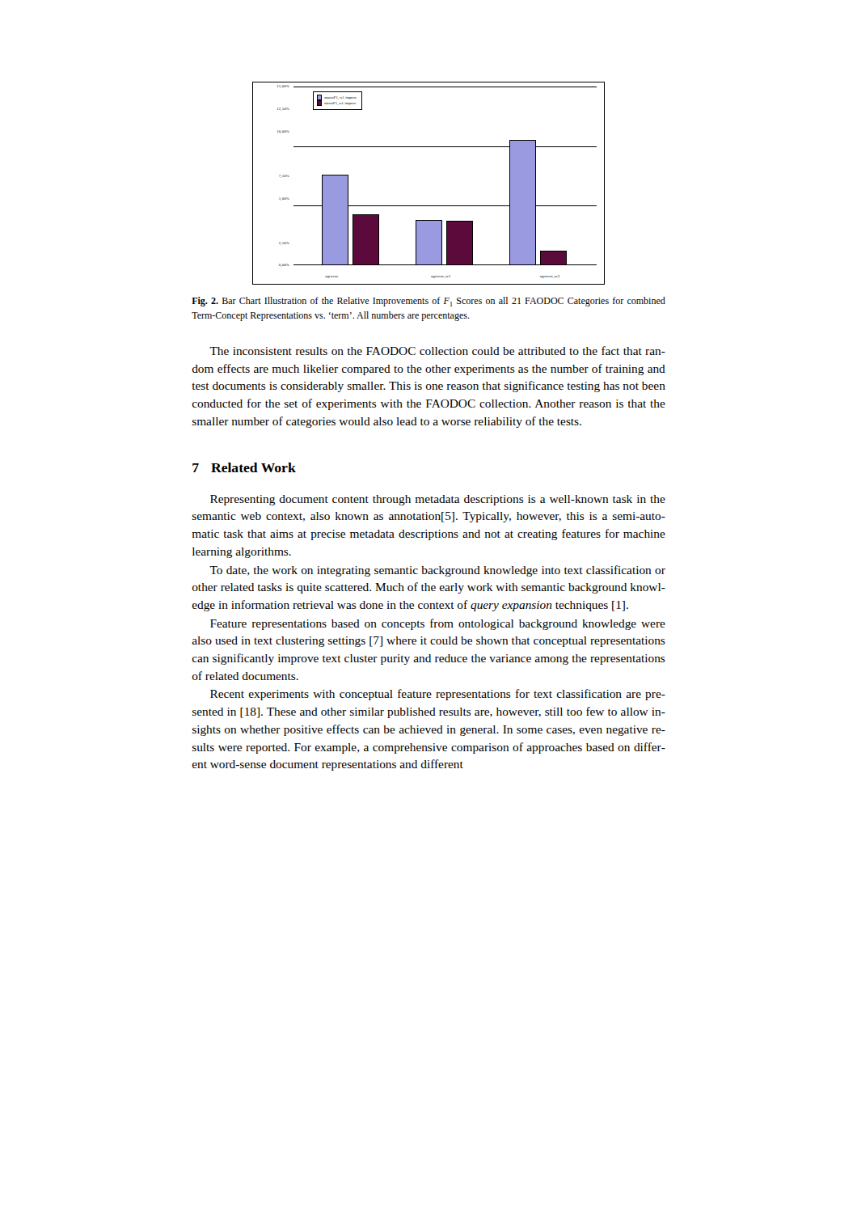15,00%
12,50%
10,00%
7,50%
5,00%
2,50%
0,00%
macroF1, rel. improv.
microF1, rel. improv.
agrovoc
agrovoc,sc1
agrovoc,sc3
Fig. 2. Bar Chart Illustration of the Relative Improvements of F 1 Scores on all 21 FAODOC Categories for combined Term-Concept Representations vs. ‘term’. All numbers are percentages.
The inconsistent results on the FAODOC collection could be attributed to the fact that random effects are much likelier compared to the other experiments as the number of training and test documents is considerably smaller. This is one reason that significance testing has not been conducted for the set of experiments with the FAODOC collection. Another reason is that the smaller number of categories would also lead to a worse reliability of the tests.
7 Related Work
Representing document content through metadata descriptions is a well-known task in the semantic web context, also known as annotation[5]. Typically, however, this is a semi-automatic task that aims at precise metadata descriptions and not at creating features for machine learning algorithms.
To date, the work on integrating semantic background knowledge into text classification or other related tasks is quite scattered. Much of the early work with semantic background knowledge in information retrieval was done in the context of query expansion techniques [1].
Feature representations based on concepts from ontological background knowledge were also used in text clustering settings [7] where it could be shown that conceptual representations can significantly improve text cluster purity and reduce the variance among the representations of related documents.
Recent experiments with conceptual feature representations for text classification are presented in [18]. These and other similar published results are, however, still too few to allow insights on whether positive effects can be achieved in general. In some cases, even negative results were reported. For example, a comprehensive comparison of approaches based on different word-sense document representations and different